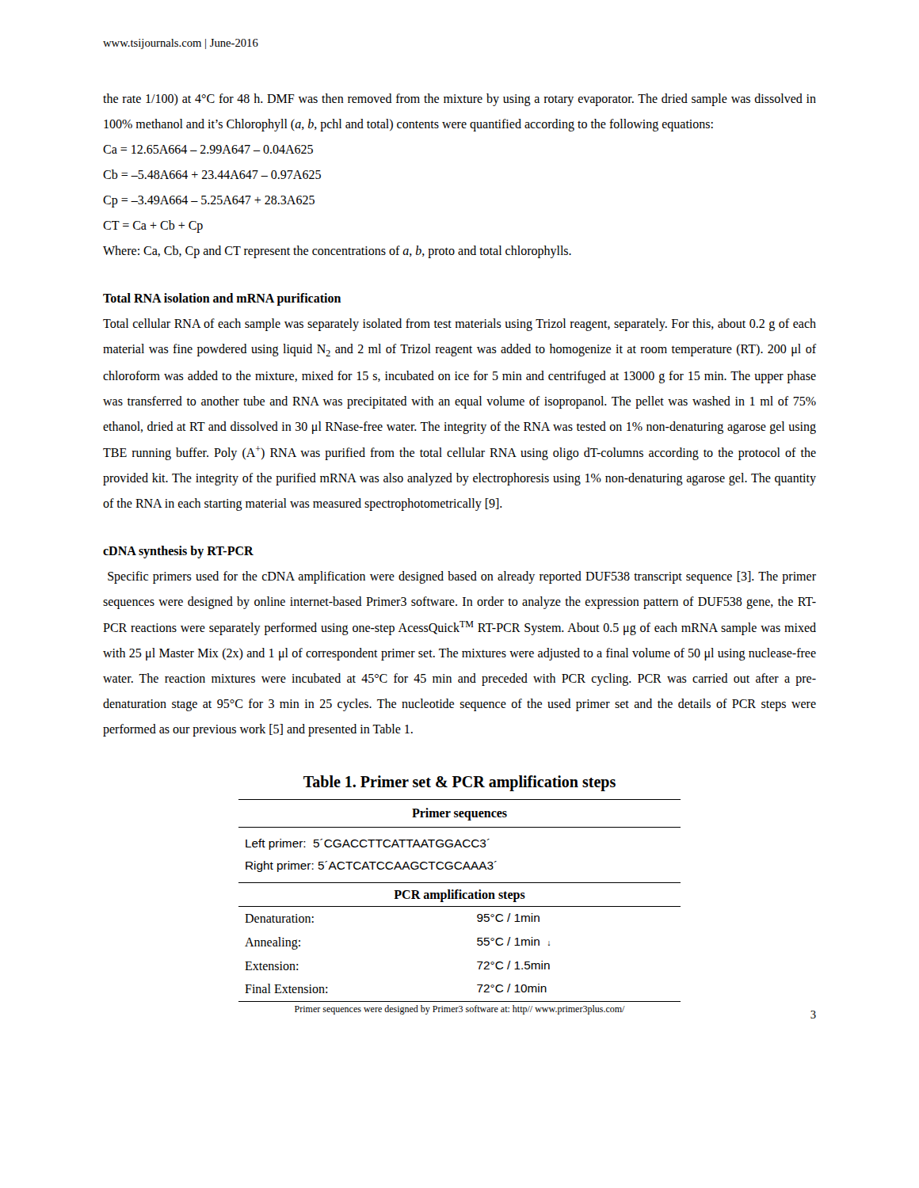www.tsijournals.com | June-2016
the rate 1/100) at 4°C for 48 h. DMF was then removed from the mixture by using a rotary evaporator. The dried sample was dissolved in 100% methanol and it’s Chlorophyll (a, b, pchl and total) contents were quantified according to the following equations:
Ca = 12.65A664 – 2.99A647 – 0.04A625
Cb = –5.48A664 + 23.44A647 – 0.97A625
Cp = –3.49A664 – 5.25A647 + 28.3A625
CT = Ca + Cb + Cp
Where: Ca, Cb, Cp and CT represent the concentrations of a, b, proto and total chlorophylls.
Total RNA isolation and mRNA purification
Total cellular RNA of each sample was separately isolated from test materials using Trizol reagent, separately. For this, about 0.2 g of each material was fine powdered using liquid N2 and 2 ml of Trizol reagent was added to homogenize it at room temperature (RT). 200 μl of chloroform was added to the mixture, mixed for 15 s, incubated on ice for 5 min and centrifuged at 13000 g for 15 min. The upper phase was transferred to another tube and RNA was precipitated with an equal volume of isopropanol. The pellet was washed in 1 ml of 75% ethanol, dried at RT and dissolved in 30 μl RNase-free water. The integrity of the RNA was tested on 1% non-denaturing agarose gel using TBE running buffer. Poly (A+) RNA was purified from the total cellular RNA using oligo dT-columns according to the protocol of the provided kit. The integrity of the purified mRNA was also analyzed by electrophoresis using 1% non-denaturing agarose gel. The quantity of the RNA in each starting material was measured spectrophotometrically [9].
cDNA synthesis by RT-PCR
Specific primers used for the cDNA amplification were designed based on already reported DUF538 transcript sequence [3]. The primer sequences were designed by online internet-based Primer3 software. In order to analyze the expression pattern of DUF538 gene, the RT-PCR reactions were separately performed using one-step AcessQuickTM RT-PCR System. About 0.5 μg of each mRNA sample was mixed with 25 μl Master Mix (2x) and 1 μl of correspondent primer set. The mixtures were adjusted to a final volume of 50 μl using nuclease-free water. The reaction mixtures were incubated at 45°C for 45 min and preceded with PCR cycling. PCR was carried out after a pre-denaturation stage at 95°C for 3 min in 25 cycles. The nucleotide sequence of the used primer set and the details of PCR steps were performed as our previous work [5] and presented in Table 1.
Table 1. Primer set & PCR amplification steps
| Primer sequences |
| --- |
| Left primer: 5´CGACCTTCATTAATGGACC3´ |
| Right primer: 5´ACTCATCCAAGCTCGCAAA3´ |
| PCR amplification steps |
| Denaturation: | 95°C / 1min |
| Annealing: | 55°C / 1min ↓ |
| Extension: | 72°C / 1.5min |
| Final Extension: | 72°C / 10min |
Primer sequences were designed by Primer3 software at: http// www.primer3plus.com/
3